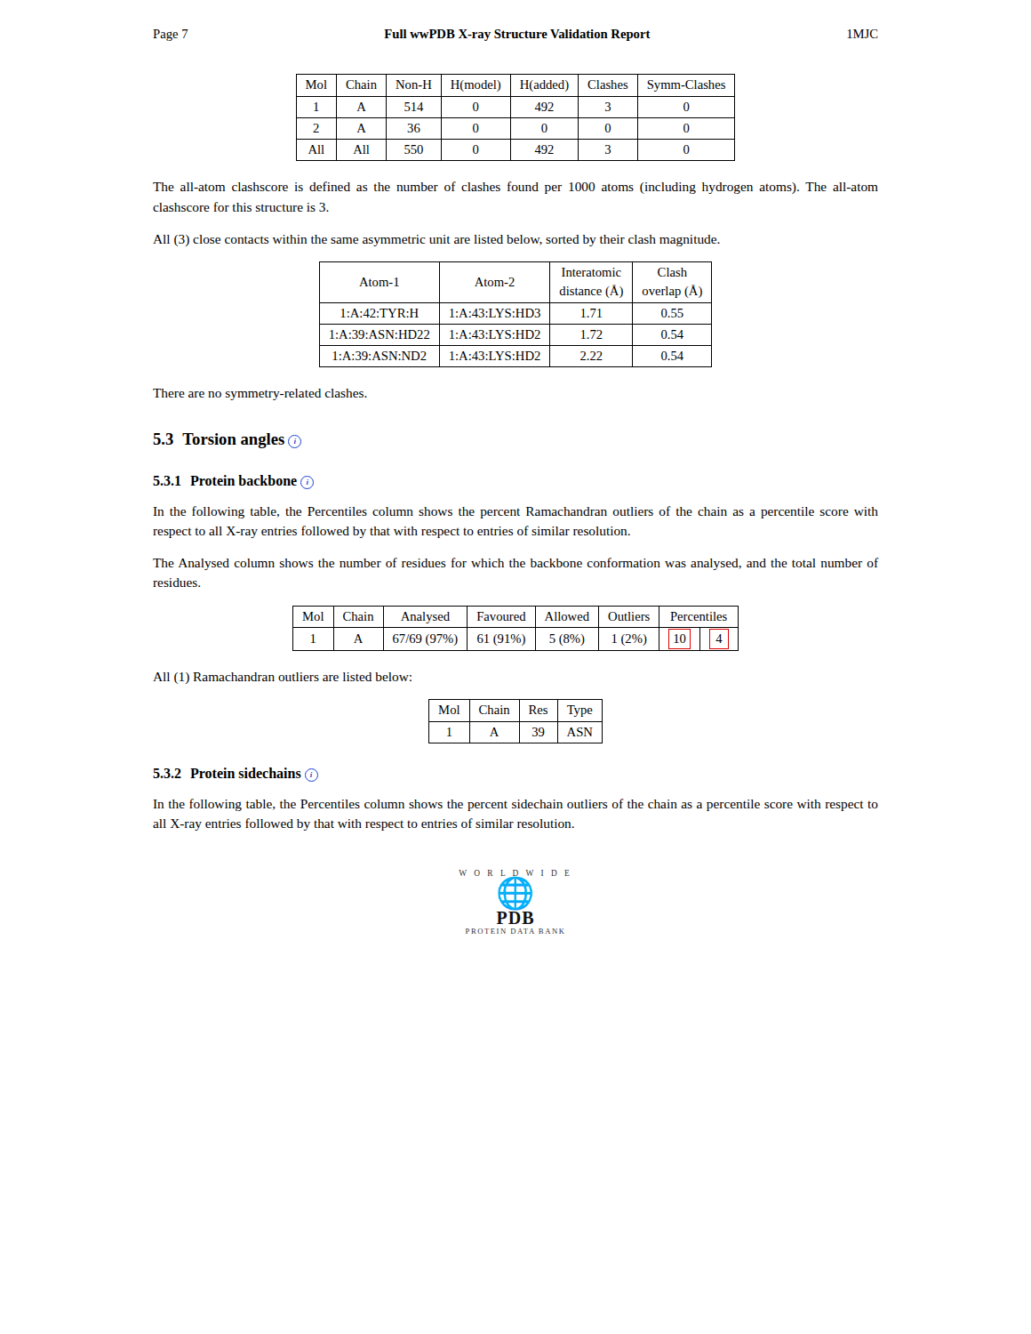Page 7
Full wwPDB X-ray Structure Validation Report
1MJC
| Mol | Chain | Non-H | H(model) | H(added) | Clashes | Symm-Clashes |
| --- | --- | --- | --- | --- | --- | --- |
| 1 | A | 514 | 0 | 492 | 3 | 0 |
| 2 | A | 36 | 0 | 0 | 0 | 0 |
| All | All | 550 | 0 | 492 | 3 | 0 |
The all-atom clashscore is defined as the number of clashes found per 1000 atoms (including hydrogen atoms). The all-atom clashscore for this structure is 3.
All (3) close contacts within the same asymmetric unit are listed below, sorted by their clash magnitude.
| Atom-1 | Atom-2 | Interatomic distance (Å) | Clash overlap (Å) |
| --- | --- | --- | --- |
| 1:A:42:TYR:H | 1:A:43:LYS:HD3 | 1.71 | 0.55 |
| 1:A:39:ASN:HD22 | 1:A:43:LYS:HD2 | 1.72 | 0.54 |
| 1:A:39:ASN:ND2 | 1:A:43:LYS:HD2 | 2.22 | 0.54 |
There are no symmetry-related clashes.
5.3 Torsion anglesi
5.3.1 Protein backbonei
In the following table, the Percentiles column shows the percent Ramachandran outliers of the chain as a percentile score with respect to all X-ray entries followed by that with respect to entries of similar resolution.
The Analysed column shows the number of residues for which the backbone conformation was analysed, and the total number of residues.
| Mol | Chain | Analysed | Favoured | Allowed | Outliers | Percentiles |
| --- | --- | --- | --- | --- | --- | --- |
| 1 | A | 67/69 (97%) | 61 (91%) | 5 (8%) | 1 (2%) | 10 | 4 |
All (1) Ramachandran outliers are listed below:
| Mol | Chain | Res | Type |
| --- | --- | --- | --- |
| 1 | A | 39 | ASN |
5.3.2 Protein sidechainsi
In the following table, the Percentiles column shows the percent sidechain outliers of the chain as a percentile score with respect to all X-ray entries followed by that with respect to entries of similar resolution.
W O R L D W I D E
🌐
PDB
PROTEIN DATA BANK